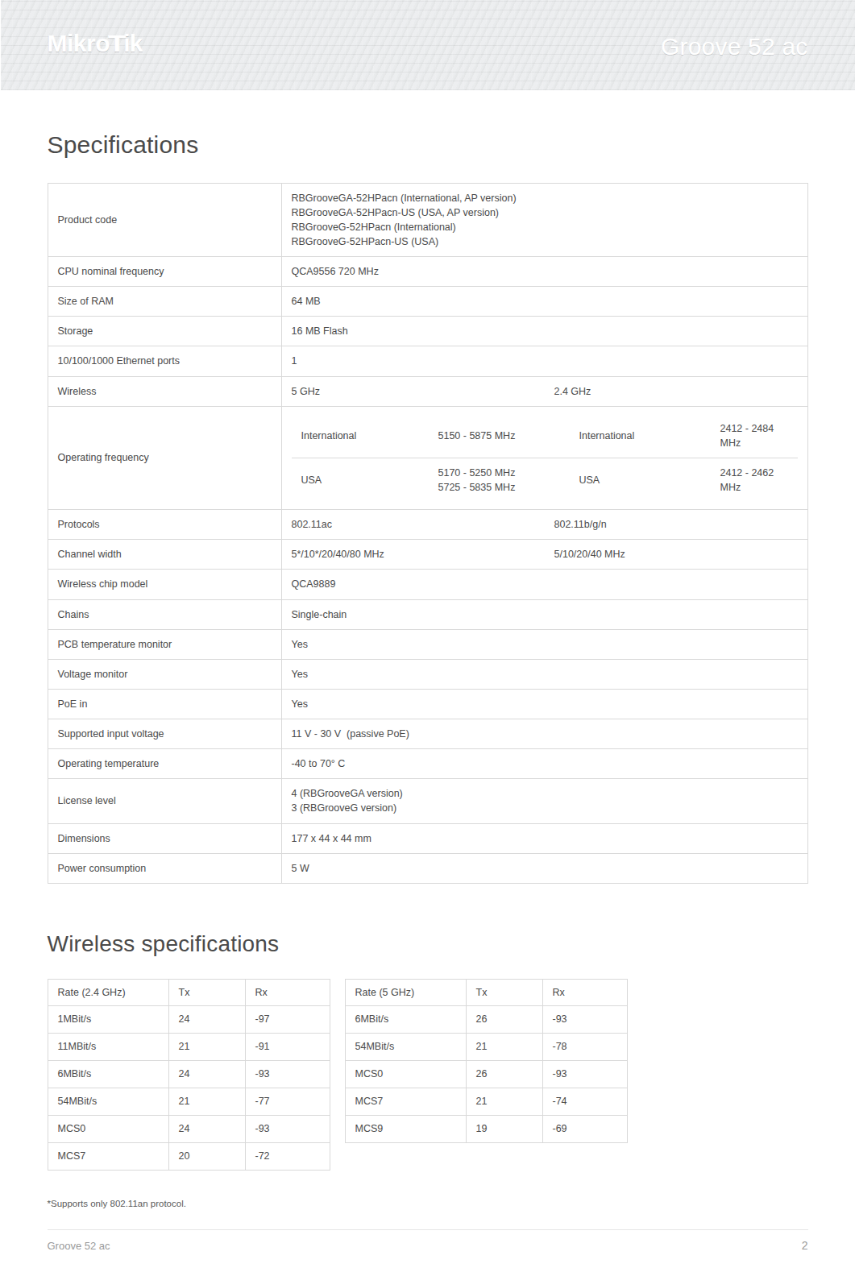Mikro Tik
Groove 52 ac
Specifications
| Product code | RBGrooveGA-52HPacn (International, AP version) RBGrooveGA-52HPacn-US (USA, AP version) RBGrooveG-52HPacn (International) RBGrooveG-52HPacn-US (USA) |
| CPU nominal frequency | QCA9556 720 MHz |
| Size of RAM | 64 MB |
| Storage | 16 MB Flash |
| 10/100/1000 Ethernet ports | 1 |
| Wireless | / 5 GHz / 2.4 GHz / |
| Operating frequency | / International / 5150 - 5875 MHz / International / 2412 - 2484 MHz / / USA / 5170 - 5250 MHz 5725 - 5835 MHz / USA / 2412 - 2462 MHz / |
| Protocols | / 802.11ac / 802.11b/g/n / |
| Channel width | / 5*/10*/20/40/80 MHz / 5/10/20/40 MHz / |
| Wireless chip model | QCA9889 |
| Chains | Single-chain |
| PCB temperature monitor | Yes |
| Voltage monitor | Yes |
| PoE in | Yes |
| Supported input voltage | 11 V - 30 V (passive PoE) |
| Operating temperature | -40 to 70° C |
| License level | 4 (RBGrooveGA version) 3 (RBGrooveG version) |
| Dimensions | 177 x 44 x 44 mm |
| Power consumption | 5 W |
Wireless specifications
| Rate (2.4 GHz) | Tx | Rx |
| 1MBit/s | 24 | -97 |
| 11MBit/s | 21 | -91 |
| 6MBit/s | 24 | -93 |
| 54MBit/s | 21 | -77 |
| MCS0 | 24 | -93 |
| MCS7 | 20 | -72 |
| Rate (5 GHz) | Tx | Rx |
| 6MBit/s | 26 | -93 |
| 54MBit/s | 21 | -78 |
| MCS0 | 26 | -93 |
| MCS7 | 21 | -74 |
| MCS9 | 19 | -69 |
*Supports only 802.11an protocol.
Groove 52 ac
2